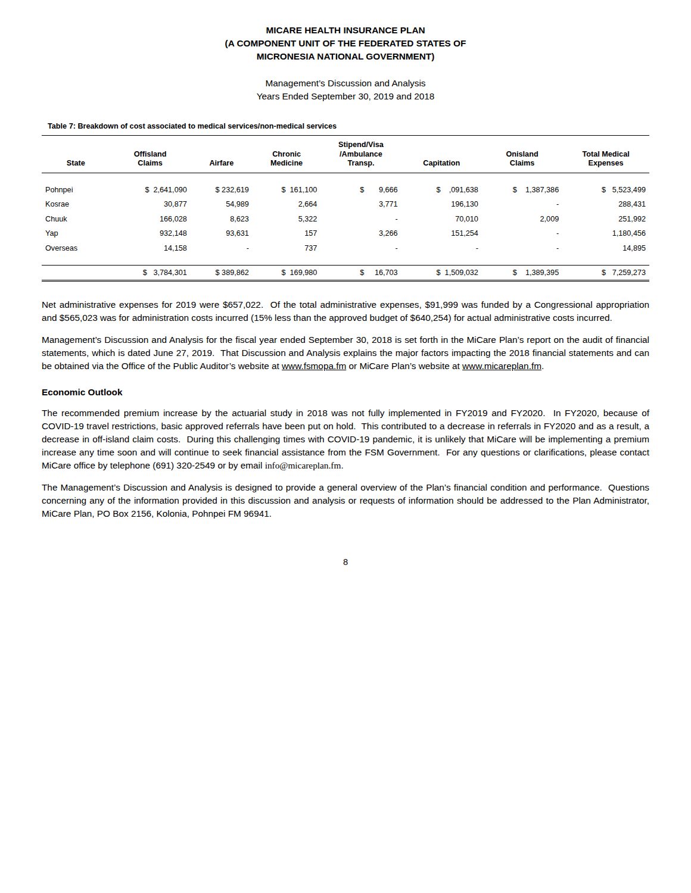MICARE HEALTH INSURANCE PLAN
(A COMPONENT UNIT OF THE FEDERATED STATES OF
MICRONESIA NATIONAL GOVERNMENT)
Management’s Discussion and Analysis
Years Ended September 30, 2019 and 2018
Table 7: Breakdown of cost associated to medical services/non-medical services
| State | Offisland Claims | Airfare | Chronic Medicine | Stipend/Visa /Ambulance Transp. | Capitation | Onisland Claims | Total Medical Expenses |
| --- | --- | --- | --- | --- | --- | --- | --- |
| Pohnpei | $ 2,641,090 | $ 232,619 | $ 161,100 | $ 9,666 | $ ,091,638 | $ 1,387,386 | $ 5,523,499 |
| Kosrae | 30,877 | 54,989 | 2,664 | 3,771 | 196,130 | - | 288,431 |
| Chuuk | 166,028 | 8,623 | 5,322 | - | 70,010 | 2,009 | 251,992 |
| Yap | 932,148 | 93,631 | 157 | 3,266 | 151,254 | - | 1,180,456 |
| Overseas | 14,158 | - | 737 | - | - | - | 14,895 |
| | $ 3,784,301 | $ 389,862 | $ 169,980 | $ 16,703 | $ 1,509,032 | $ 1,389,395 | $ 7,259,273 |
Net administrative expenses for 2019 were $657,022. Of the total administrative expenses, $91,999 was funded by a Congressional appropriation and $565,023 was for administration costs incurred (15% less than the approved budget of $640,254) for actual administrative costs incurred.
Management’s Discussion and Analysis for the fiscal year ended September 30, 2018 is set forth in the MiCare Plan’s report on the audit of financial statements, which is dated June 27, 2019. That Discussion and Analysis explains the major factors impacting the 2018 financial statements and can be obtained via the Office of the Public Auditor’s website at www.fsmopa.fm or MiCare Plan’s website at www.micareplan.fm.
Economic Outlook
The recommended premium increase by the actuarial study in 2018 was not fully implemented in FY2019 and FY2020. In FY2020, because of COVID-19 travel restrictions, basic approved referrals have been put on hold. This contributed to a decrease in referrals in FY2020 and as a result, a decrease in off-island claim costs. During this challenging times with COVID-19 pandemic, it is unlikely that MiCare will be implementing a premium increase any time soon and will continue to seek financial assistance from the FSM Government. For any questions or clarifications, please contact MiCare office by telephone (691) 320-2549 or by email info@micareplan.fm.
The Management’s Discussion and Analysis is designed to provide a general overview of the Plan’s financial condition and performance. Questions concerning any of the information provided in this discussion and analysis or requests of information should be addressed to the Plan Administrator, MiCare Plan, PO Box 2156, Kolonia, Pohnpei FM 96941.
8